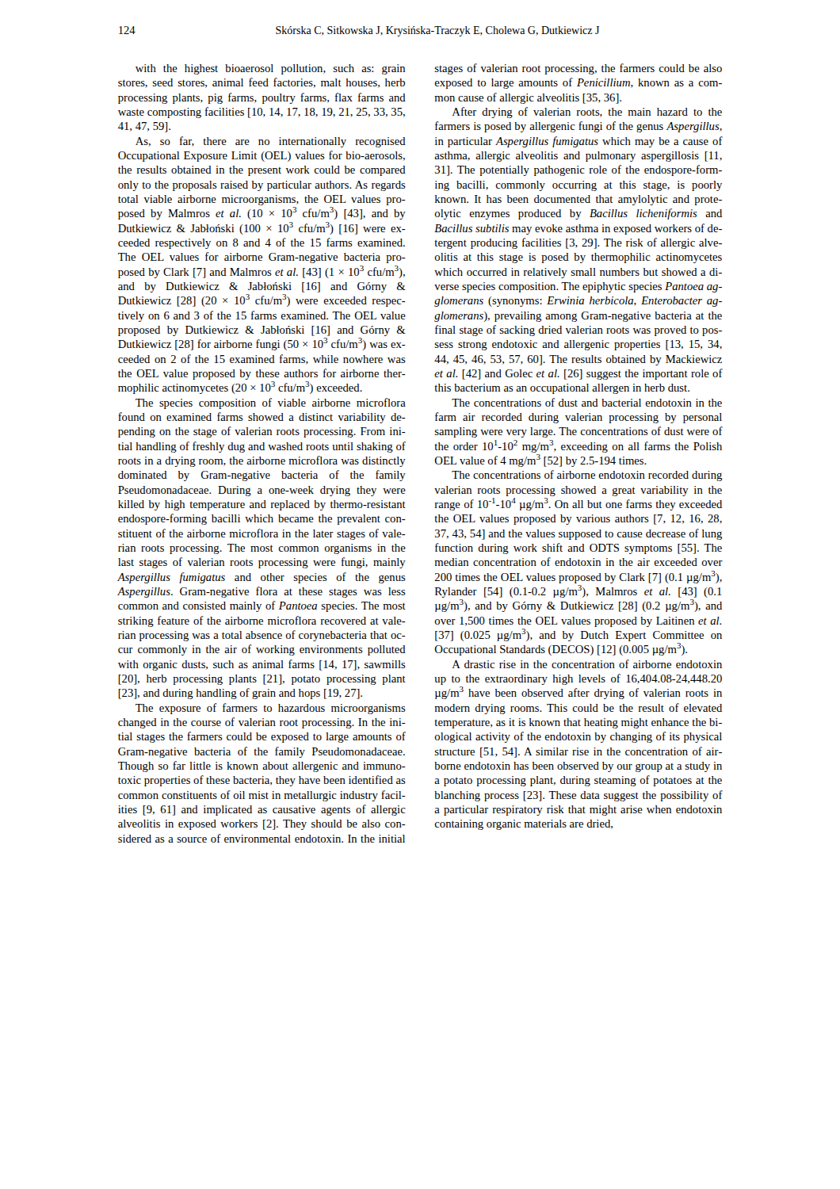124
Skórska C, Sitkowska J, Krysińska-Traczyk E, Cholewa G, Dutkiewicz J
with the highest bioaerosol pollution, such as: grain stores, seed stores, animal feed factories, malt houses, herb processing plants, pig farms, poultry farms, flax farms and waste composting facilities [10, 14, 17, 18, 19, 21, 25, 33, 35, 41, 47, 59].
As, so far, there are no internationally recognised Occupational Exposure Limit (OEL) values for bio-aerosols, the results obtained in the present work could be compared only to the proposals raised by particular authors. As regards total viable airborne microorganisms, the OEL values proposed by Malmros et al. (10 × 103 cfu/m3) [43], and by Dutkiewicz & Jabłoński (100 × 103 cfu/m3) [16] were exceeded respectively on 8 and 4 of the 15 farms examined. The OEL values for airborne Gram-negative bacteria proposed by Clark [7] and Malmros et al. [43] (1 × 103 cfu/m3), and by Dutkiewicz & Jabłoński [16] and Górny & Dutkiewicz [28] (20 × 103 cfu/m3) were exceeded respectively on 6 and 3 of the 15 farms examined. The OEL value proposed by Dutkiewicz & Jabłoński [16] and Górny & Dutkiewicz [28] for airborne fungi (50 × 103 cfu/m3) was exceeded on 2 of the 15 examined farms, while nowhere was the OEL value proposed by these authors for airborne thermophilic actinomycetes (20 × 103 cfu/m3) exceeded.
The species composition of viable airborne microflora found on examined farms showed a distinct variability depending on the stage of valerian roots processing. From initial handling of freshly dug and washed roots until shaking of roots in a drying room, the airborne microflora was distinctly dominated by Gram-negative bacteria of the family Pseudomonadaceae. During a one-week drying they were killed by high temperature and replaced by thermo-resistant endospore-forming bacilli which became the prevalent constituent of the airborne microflora in the later stages of valerian roots processing. The most common organisms in the last stages of valerian roots processing were fungi, mainly Aspergillus fumigatus and other species of the genus Aspergillus. Gram-negative flora at these stages was less common and consisted mainly of Pantoea species. The most striking feature of the airborne microflora recovered at valerian processing was a total absence of corynebacteria that occur commonly in the air of working environments polluted with organic dusts, such as animal farms [14, 17], sawmills [20], herb processing plants [21], potato processing plant [23], and during handling of grain and hops [19, 27].
The exposure of farmers to hazardous microorganisms changed in the course of valerian root processing. In the initial stages the farmers could be exposed to large amounts of Gram-negative bacteria of the family Pseudomonadaceae. Though so far little is known about allergenic and immunotoxic properties of these bacteria, they have been identified as common constituents of oil mist in metallurgic industry facilities [9, 61] and implicated as causative agents of allergic alveolitis in exposed workers [2]. They should be also considered as a source of environmental endotoxin. In the initial stages of valerian root processing, the farmers could be also exposed to large amounts of Penicillium, known as a common cause of allergic alveolitis [35, 36].
After drying of valerian roots, the main hazard to the farmers is posed by allergenic fungi of the genus Aspergillus, in particular Aspergillus fumigatus which may be a cause of asthma, allergic alveolitis and pulmonary aspergillosis [11, 31]. The potentially pathogenic role of the endospore-forming bacilli, commonly occurring at this stage, is poorly known. It has been documented that amylolytic and proteolytic enzymes produced by Bacillus licheniformis and Bacillus subtilis may evoke asthma in exposed workers of detergent producing facilities [3, 29]. The risk of allergic alveolitis at this stage is posed by thermophilic actinomycetes which occurred in relatively small numbers but showed a diverse species composition. The epiphytic species Pantoea agglomerans (synonyms: Erwinia herbicola, Enterobacter agglomerans), prevailing among Gram-negative bacteria at the final stage of sacking dried valerian roots was proved to possess strong endotoxic and allergenic properties [13, 15, 34, 44, 45, 46, 53, 57, 60]. The results obtained by Mackiewicz et al. [42] and Golec et al. [26] suggest the important role of this bacterium as an occupational allergen in herb dust.
The concentrations of dust and bacterial endotoxin in the farm air recorded during valerian processing by personal sampling were very large. The concentrations of dust were of the order 101-102 mg/m3, exceeding on all farms the Polish OEL value of 4 mg/m3 [52] by 2.5-194 times.
The concentrations of airborne endotoxin recorded during valerian roots processing showed a great variability in the range of 10-1-104 µg/m3. On all but one farms they exceeded the OEL values proposed by various authors [7, 12, 16, 28, 37, 43, 54] and the values supposed to cause decrease of lung function during work shift and ODTS symptoms [55]. The median concentration of endotoxin in the air exceeded over 200 times the OEL values proposed by Clark [7] (0.1 µg/m3), Rylander [54] (0.1-0.2 µg/m3), Malmros et al. [43] (0.1 µg/m3), and by Górny & Dutkiewicz [28] (0.2 µg/m3), and over 1,500 times the OEL values proposed by Laitinen et al. [37] (0.025 µg/m3), and by Dutch Expert Committee on Occupational Standards (DECOS) [12] (0.005 µg/m3).
A drastic rise in the concentration of airborne endotoxin up to the extraordinary high levels of 16,404.08-24,448.20 µg/m3 have been observed after drying of valerian roots in modern drying rooms. This could be the result of elevated temperature, as it is known that heating might enhance the biological activity of the endotoxin by changing of its physical structure [51, 54]. A similar rise in the concentration of airborne endotoxin has been observed by our group at a study in a potato processing plant, during steaming of potatoes at the blanching process [23]. These data suggest the possibility of a particular respiratory risk that might arise when endotoxin containing organic materials are dried,